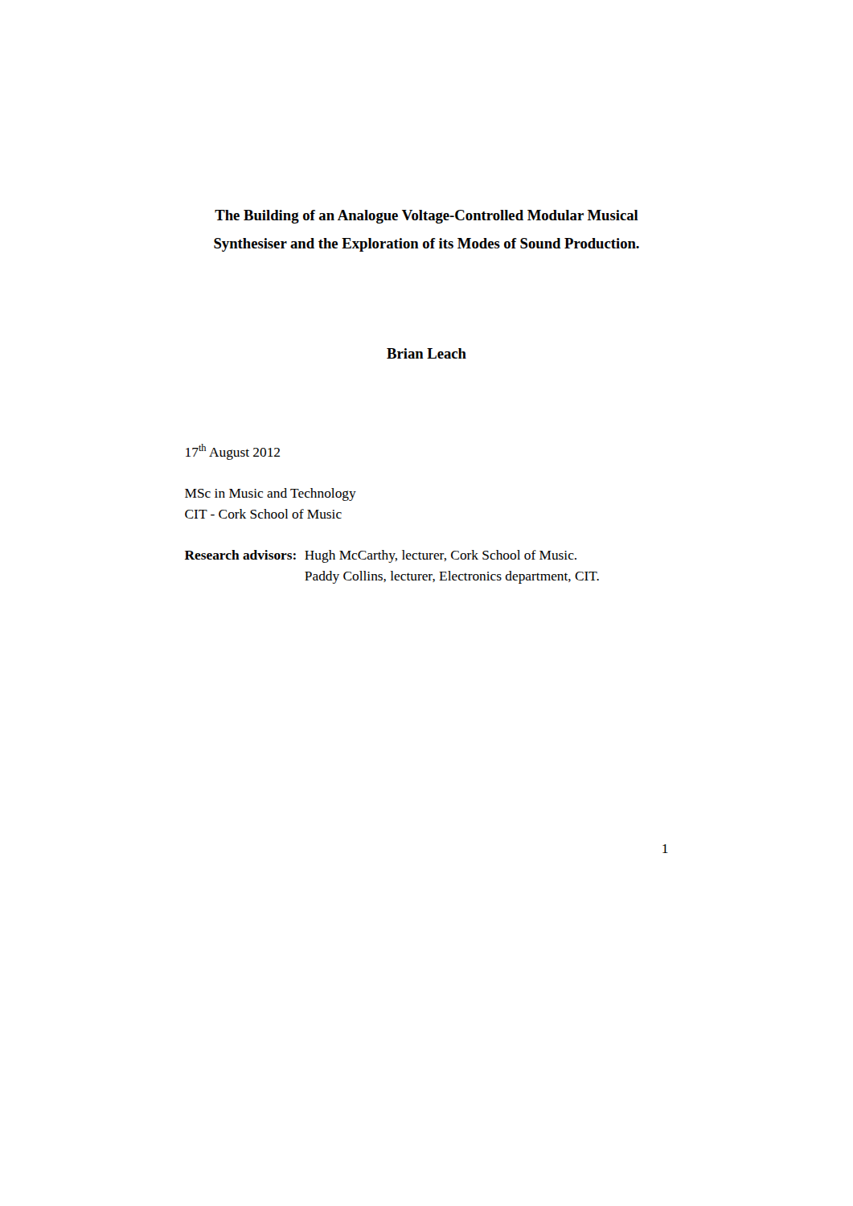The Building of an Analogue Voltage-Controlled Modular Musical
Synthesiser and the Exploration of its Modes of Sound Production.
Brian Leach
17th August 2012
MSc in Music and Technology
CIT - Cork School of Music
Research advisors:
Hugh McCarthy, lecturer, Cork School of Music.
Paddy Collins, lecturer, Electronics department, CIT.
1